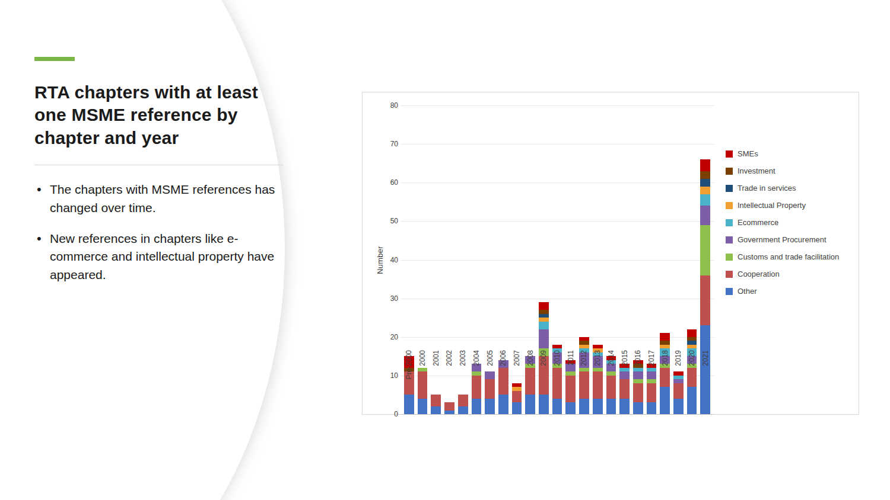RTA chapters with at least one MSME reference by chapter and year
The chapters with MSME references has changed over time.
New references in chapters like e-commerce and intellectual property have appeared.
Number
80 70 60 50 40 30 20 10 0
Pre-2000
2000
2001
2002
2003
2004
2005
2006
2007
2008
2009
2010
2011
2012
2013
2014
2015
2016
2017
2018
2019
2020
2021
SMEs
Investment
Trade in services
Intellectual Property
Ecommerce
Government Procurement
Customs and trade facilitation
Cooperation
Other